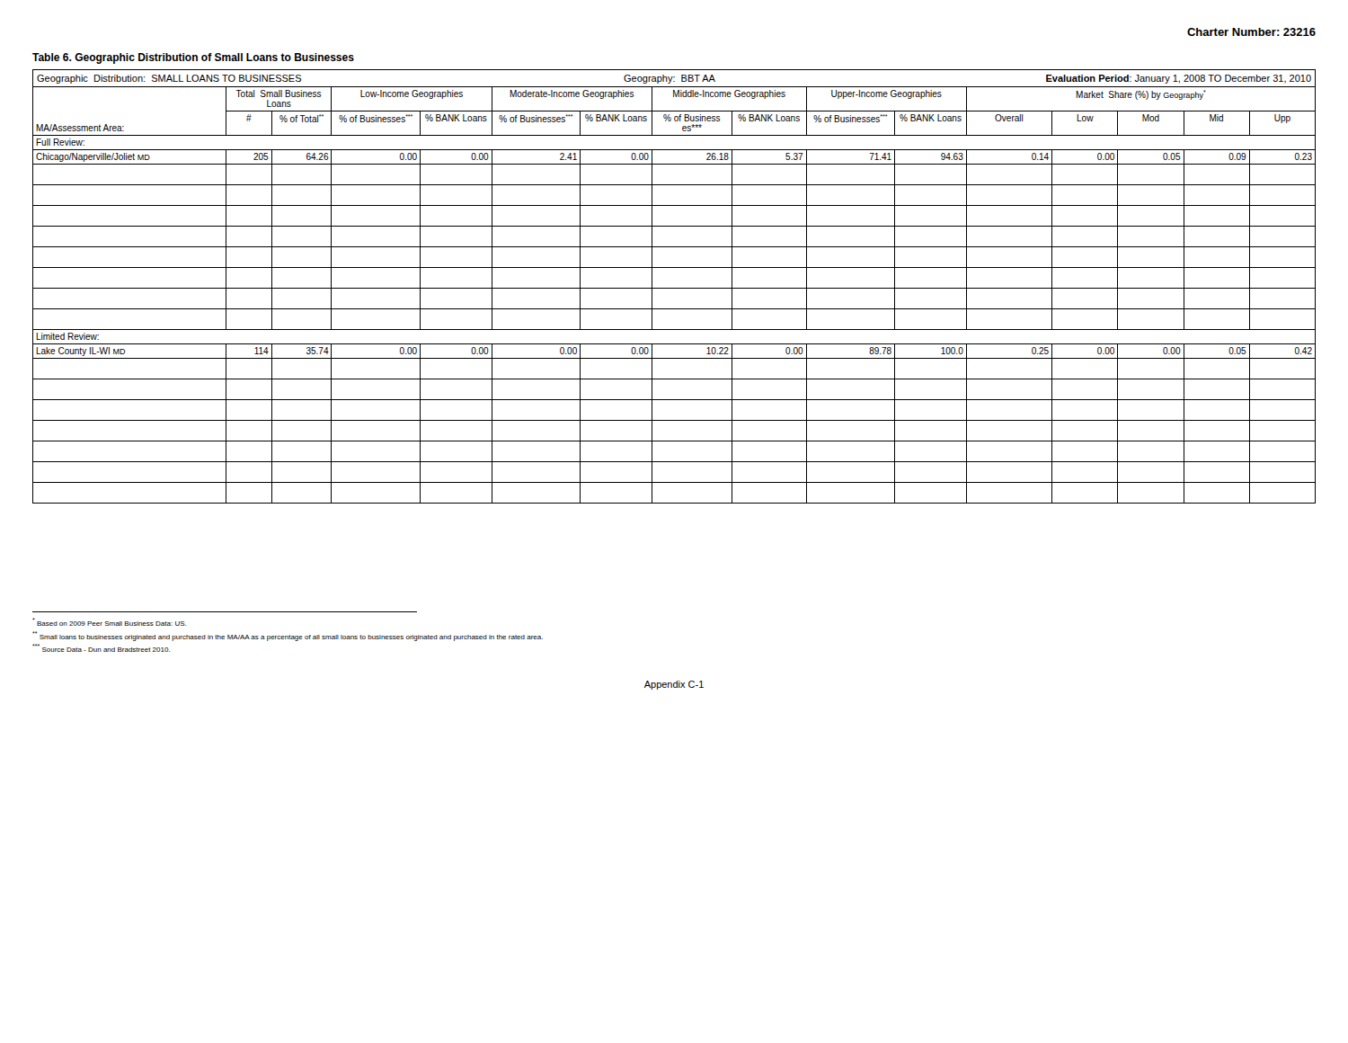Charter Number: 23216
Table 6. Geographic Distribution of Small Loans to Businesses
| Geographic Distribution: SMALL LOANS TO BUSINESSES | Geography: BBT AA | Evaluation Period : January 1, 2008 TO December 31, 2010 |
| MA/Assessment Area: | Total Small Business Loans | Low-Income Geographies | Moderate-Income Geographies | Middle-Income Geographies | Upper-Income Geographies | Market Share (%) by Geography * |
| # | % of Total ** | % of Businesses *** | % BANK Loans | % of Businesses *** | % BANK Loans | % of Business es*** | % BANK Loans | % of Businesses *** | % BANK Loans | Overall | Low | Mod | Mid | Upp |
| Full Review: |
| Chicago/Naperville/Joliet MD | 205 | 64.26 | 0.00 | 0.00 | 2.41 | 0.00 | 26.18 | 5.37 | 71.41 | 94.63 | 0.14 | 0.00 | 0.05 | 0.09 | 0.23 |
| Limited Review: |
| Lake County IL-WI MD | 114 | 35.74 | 0.00 | 0.00 | 0.00 | 0.00 | 10.22 | 0.00 | 89.78 | 100.0 | 0.25 | 0.00 | 0.00 | 0.05 | 0.42 |
* Based on 2009 Peer Small Business Data: US.
** Small loans to businesses originated and purchased in the MA/AA as a percentage of all small loans to businesses originated and purchased in the rated area.
*** Source Data - Dun and Bradstreet 2010.
Appendix C-1